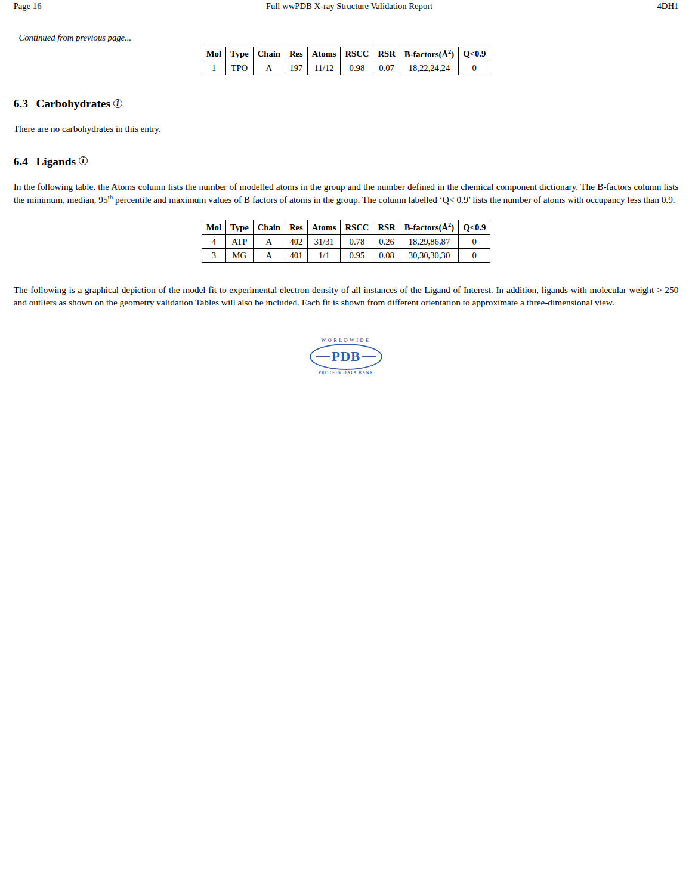Page 16
Full wwPDB X-ray Structure Validation Report
4DH1
Continued from previous page...
| Mol | Type | Chain | Res | Atoms | RSCC | RSR | B-factors(Å 2 ) | Q<0.9 |
| --- | --- | --- | --- | --- | --- | --- | --- | --- |
| 1 | TPO | A | 197 | 11/12 | 0.98 | 0.07 | 18,22,24,24 | 0 |
6.3 Carbohydratesi
There are no carbohydrates in this entry.
6.4 Ligandsi
In the following table, the Atoms column lists the number of modelled atoms in the group and the number defined in the chemical component dictionary. The B-factors column lists the minimum, median, 95th percentile and maximum values of B factors of atoms in the group. The column labelled ‘Q< 0.9’ lists the number of atoms with occupancy less than 0.9.
| Mol | Type | Chain | Res | Atoms | RSCC | RSR | B-factors(Å 2 ) | Q<0.9 |
| --- | --- | --- | --- | --- | --- | --- | --- | --- |
| 4 | ATP | A | 402 | 31/31 | 0.78 | 0.26 | 18,29,86,87 | 0 |
| 3 | MG | A | 401 | 1/1 | 0.95 | 0.08 | 30,30,30,30 | 0 |
The following is a graphical depiction of the model fit to experimental electron density of all instances of the Ligand of Interest. In addition, ligands with molecular weight > 250 and outliers as shown on the geometry validation Tables will also be included. Each fit is shown from different orientation to approximate a three-dimensional view.
WORLDWIDE
PDB
PROTEIN DATA BANK